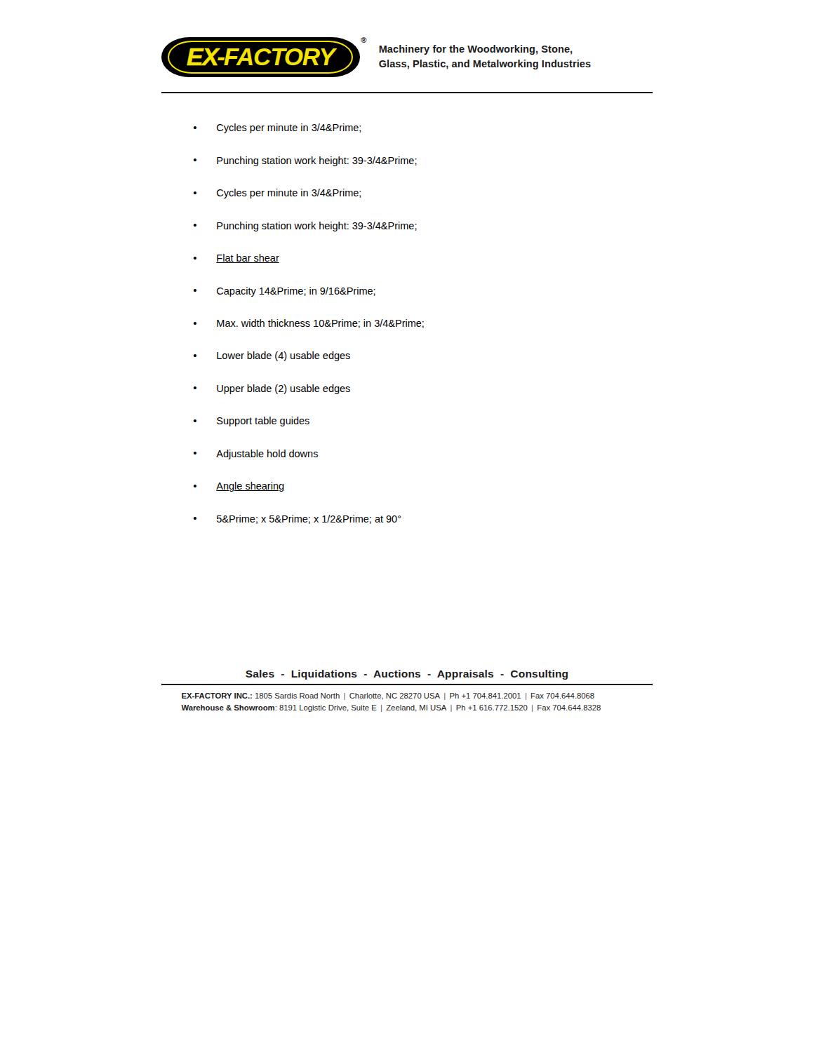®
EX-FACTORY
Machinery for the Woodworking, Stone,
Glass, Plastic, and Metalworking Industries
Cycles per minute in 3/4&Prime;
Punching station work height: 39-3/4&Prime;
Cycles per minute in 3/4&Prime;
Punching station work height: 39-3/4&Prime;
Flat bar shear
Capacity 14&Prime; in 9/16&Prime;
Max. width thickness 10&Prime; in 3/4&Prime;
Lower blade (4) usable edges
Upper blade (2) usable edges
Support table guides
Adjustable hold downs
Angle shearing
5&Prime; x 5&Prime; x 1/2&Prime; at 90°
Sales - Liquidations - Auctions - Appraisals - Consulting
EX-FACTORY INC.: 1805 Sardis Road North|Charlotte, NC 28270 USA|Ph +1 704.841.2001|Fax 704.644.8068
Warehouse & Showroom: 8191 Logistic Drive, Suite E|Zeeland, MI USA|Ph +1 616.772.1520|Fax 704.644.8328